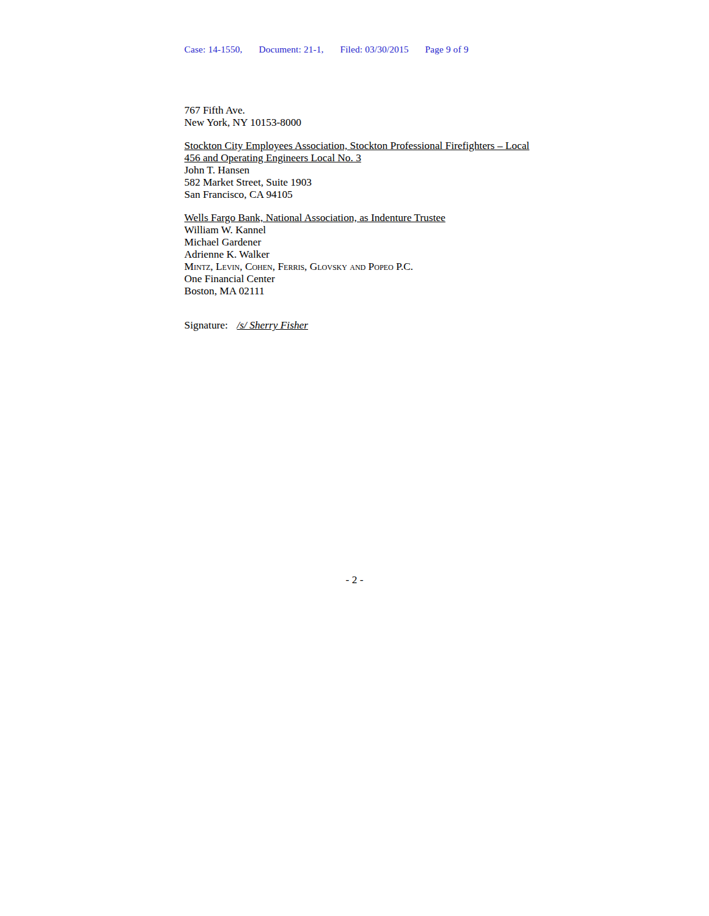Case: 14-1550, Document: 21-1, Filed: 03/30/2015 Page 9 of 9
767 Fifth Ave.
New York, NY 10153-8000
Stockton City Employees Association, Stockton Professional Firefighters – Local
456 and Operating Engineers Local No. 3
John T. Hansen
582 Market Street, Suite 1903
San Francisco, CA 94105
Wells Fargo Bank, National Association, as Indenture Trustee
William W. Kannel
Michael Gardener
Adrienne K. Walker
Mintz, Levin, Cohen, Ferris, Glovsky and Popeo P.C.
One Financial Center
Boston, MA 02111
Signature: /s/ Sherry Fisher
- 2 -